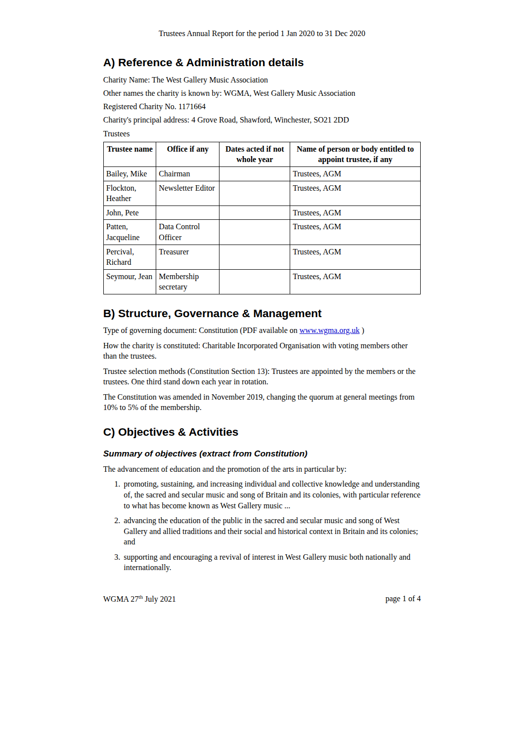Trustees Annual Report for the period 1 Jan 2020 to 31 Dec 2020
A) Reference & Administration details
Charity Name: The West Gallery Music Association
Other names the charity is known by: WGMA, West Gallery Music Association
Registered Charity No. 1171664
Charity's principal address: 4 Grove Road, Shawford, Winchester, SO21 2DD
Trustees
| Trustee name | Office if any | Dates acted if not whole year | Name of person or body entitled to appoint trustee, if any |
| --- | --- | --- | --- |
| Bailey, Mike | Chairman | | Trustees, AGM |
| Flockton, Heather | Newsletter Editor | | Trustees, AGM |
| John, Pete | | | Trustees, AGM |
| Patten, Jacqueline | Data Control Officer | | Trustees, AGM |
| Percival, Richard | Treasurer | | Trustees, AGM |
| Seymour, Jean | Membership secretary | | Trustees, AGM |
B) Structure, Governance & Management
Type of governing document: Constitution (PDF available on www.wgma.org.uk )
How the charity is constituted: Charitable Incorporated Organisation with voting members other than the trustees.
Trustee selection methods (Constitution Section 13): Trustees are appointed by the members or the trustees. One third stand down each year in rotation.
The Constitution was amended in November 2019, changing the quorum at general meetings from 10% to 5% of the membership.
C) Objectives & Activities
Summary of objectives (extract from Constitution)
The advancement of education and the promotion of the arts in particular by:
promoting, sustaining, and increasing individual and collective knowledge and understanding of, the sacred and secular music and song of Britain and its colonies, with particular reference to what has become known as West Gallery music ...
advancing the education of the public in the sacred and secular music and song of West Gallery and allied traditions and their social and historical context in Britain and its colonies; and
supporting and encouraging a revival of interest in West Gallery music both nationally and internationally.
WGMA 27th July 2021 page 1 of 4